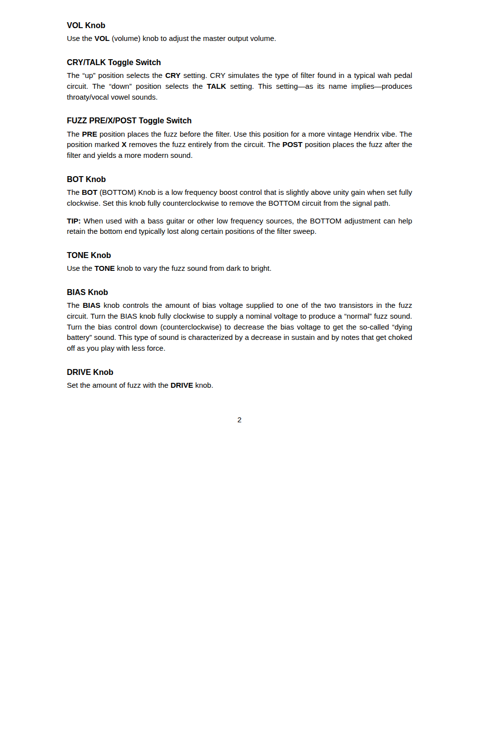VOL Knob
Use the VOL (volume) knob to adjust the master output volume.
CRY/TALK Toggle Switch
The “up” position selects the CRY setting. CRY simulates the type of filter found in a typical wah pedal circuit. The “down” position selects the TALK setting. This setting—as its name implies—produces throaty/vocal vowel sounds.
FUZZ PRE/X/POST Toggle Switch
The PRE position places the fuzz before the filter. Use this position for a more vintage Hendrix vibe. The position marked X removes the fuzz entirely from the circuit. The POST position places the fuzz after the filter and yields a more modern sound.
BOT Knob
The BOT (BOTTOM) Knob is a low frequency boost control that is slightly above unity gain when set fully clockwise. Set this knob fully counterclockwise to remove the BOTTOM circuit from the signal path.
TIP: When used with a bass guitar or other low frequency sources, the BOTTOM adjustment can help retain the bottom end typically lost along certain positions of the filter sweep.
TONE Knob
Use the TONE knob to vary the fuzz sound from dark to bright.
BIAS Knob
The BIAS knob controls the amount of bias voltage supplied to one of the two transistors in the fuzz circuit. Turn the BIAS knob fully clockwise to supply a nominal voltage to produce a “normal” fuzz sound. Turn the bias control down (counterclockwise) to decrease the bias voltage to get the so-called “dying battery” sound. This type of sound is characterized by a decrease in sustain and by notes that get choked off as you play with less force.
DRIVE Knob
Set the amount of fuzz with the DRIVE knob.
2